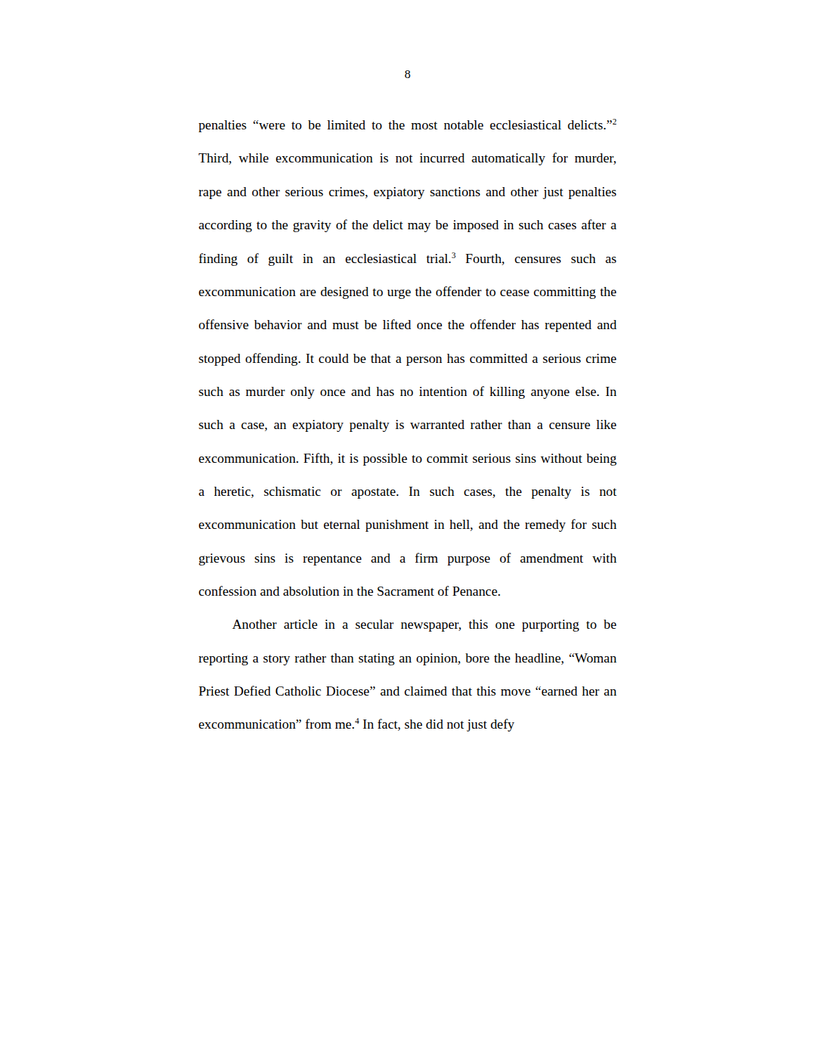8
penalties “were to be limited to the most notable ecclesiastical delicts.”2 Third, while excommunication is not incurred automatically for murder, rape and other serious crimes, expiatory sanctions and other just penalties according to the gravity of the delict may be imposed in such cases after a finding of guilt in an ecclesiastical trial.3 Fourth, censures such as excommunication are designed to urge the offender to cease committing the offensive behavior and must be lifted once the offender has repented and stopped offending. It could be that a person has committed a serious crime such as murder only once and has no intention of killing anyone else. In such a case, an expiatory penalty is warranted rather than a censure like excommunication. Fifth, it is possible to commit serious sins without being a heretic, schismatic or apostate. In such cases, the penalty is not excommunication but eternal punishment in hell, and the remedy for such grievous sins is repentance and a firm purpose of amendment with confession and absolution in the Sacrament of Penance.
Another article in a secular newspaper, this one purporting to be reporting a story rather than stating an opinion, bore the headline, “Woman Priest Defied Catholic Diocese” and claimed that this move “earned her an excommunication” from me.4 In fact, she did not just defy